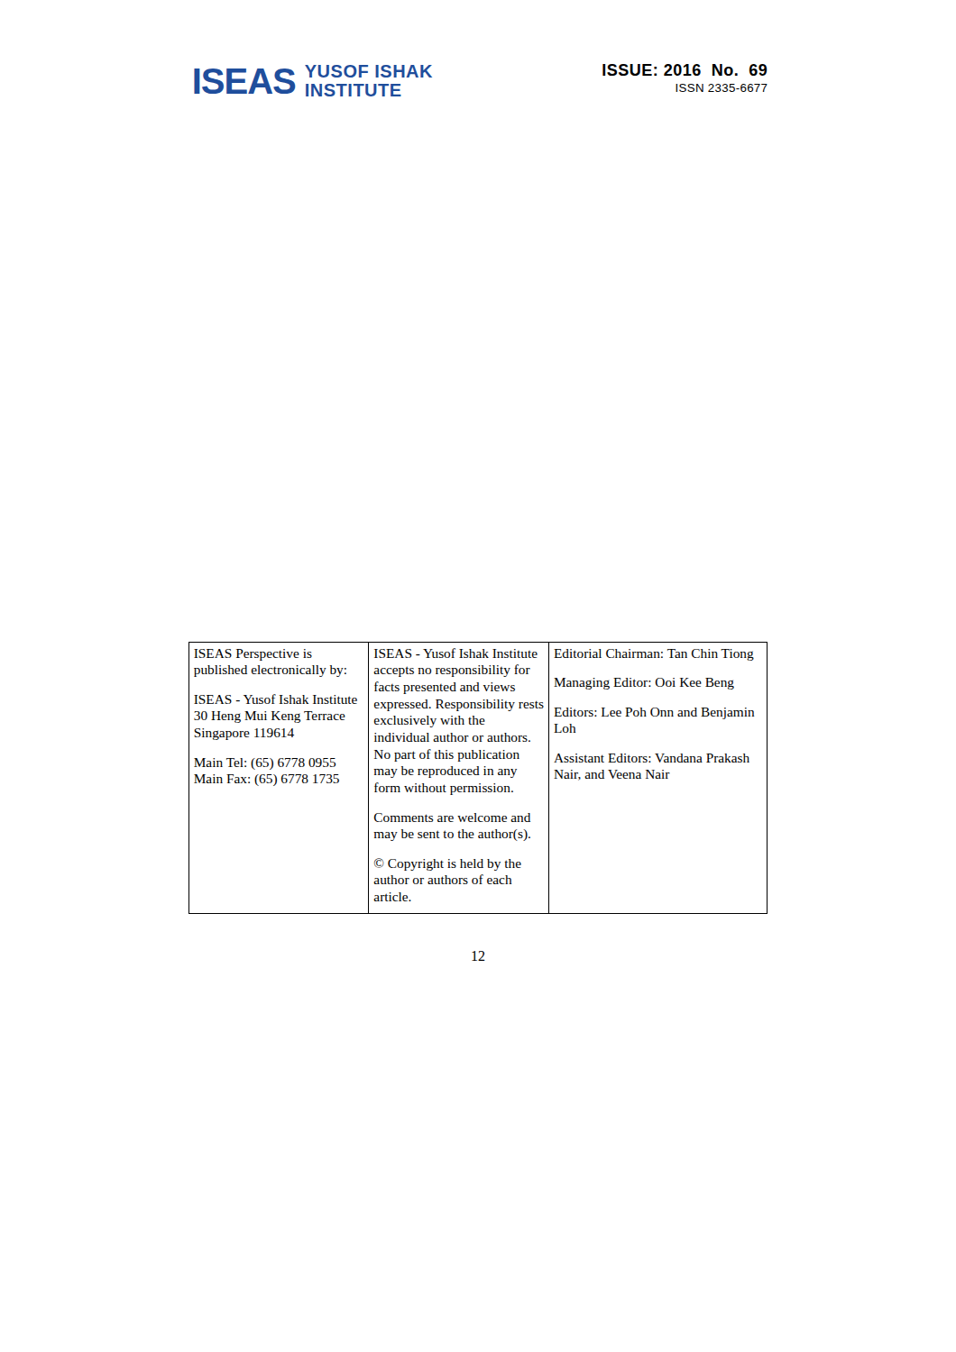ISEAS
YUSOF ISHAK
INSTITUTE
ISSUE: 2016 No. 69
ISSN 2335-6677
| ISEAS Perspective is published electronically by: ISEAS - Yusof Ishak Institute 30 Heng Mui Keng Terrace Singapore 119614 Main Tel: (65) 6778 0955 Main Fax: (65) 6778 1735 | ISEAS - Yusof Ishak Institute accepts no responsibility for facts presented and views expressed. Responsibility rests exclusively with the individual author or authors. No part of this publication may be reproduced in any form without permission. Comments are welcome and may be sent to the author(s). © Copyright is held by the author or authors of each article. | Editorial Chairman: Tan Chin Tiong Managing Editor: Ooi Kee Beng Editors: Lee Poh Onn and Benjamin Loh Assistant Editors: Vandana Prakash Nair, and Veena Nair |
12